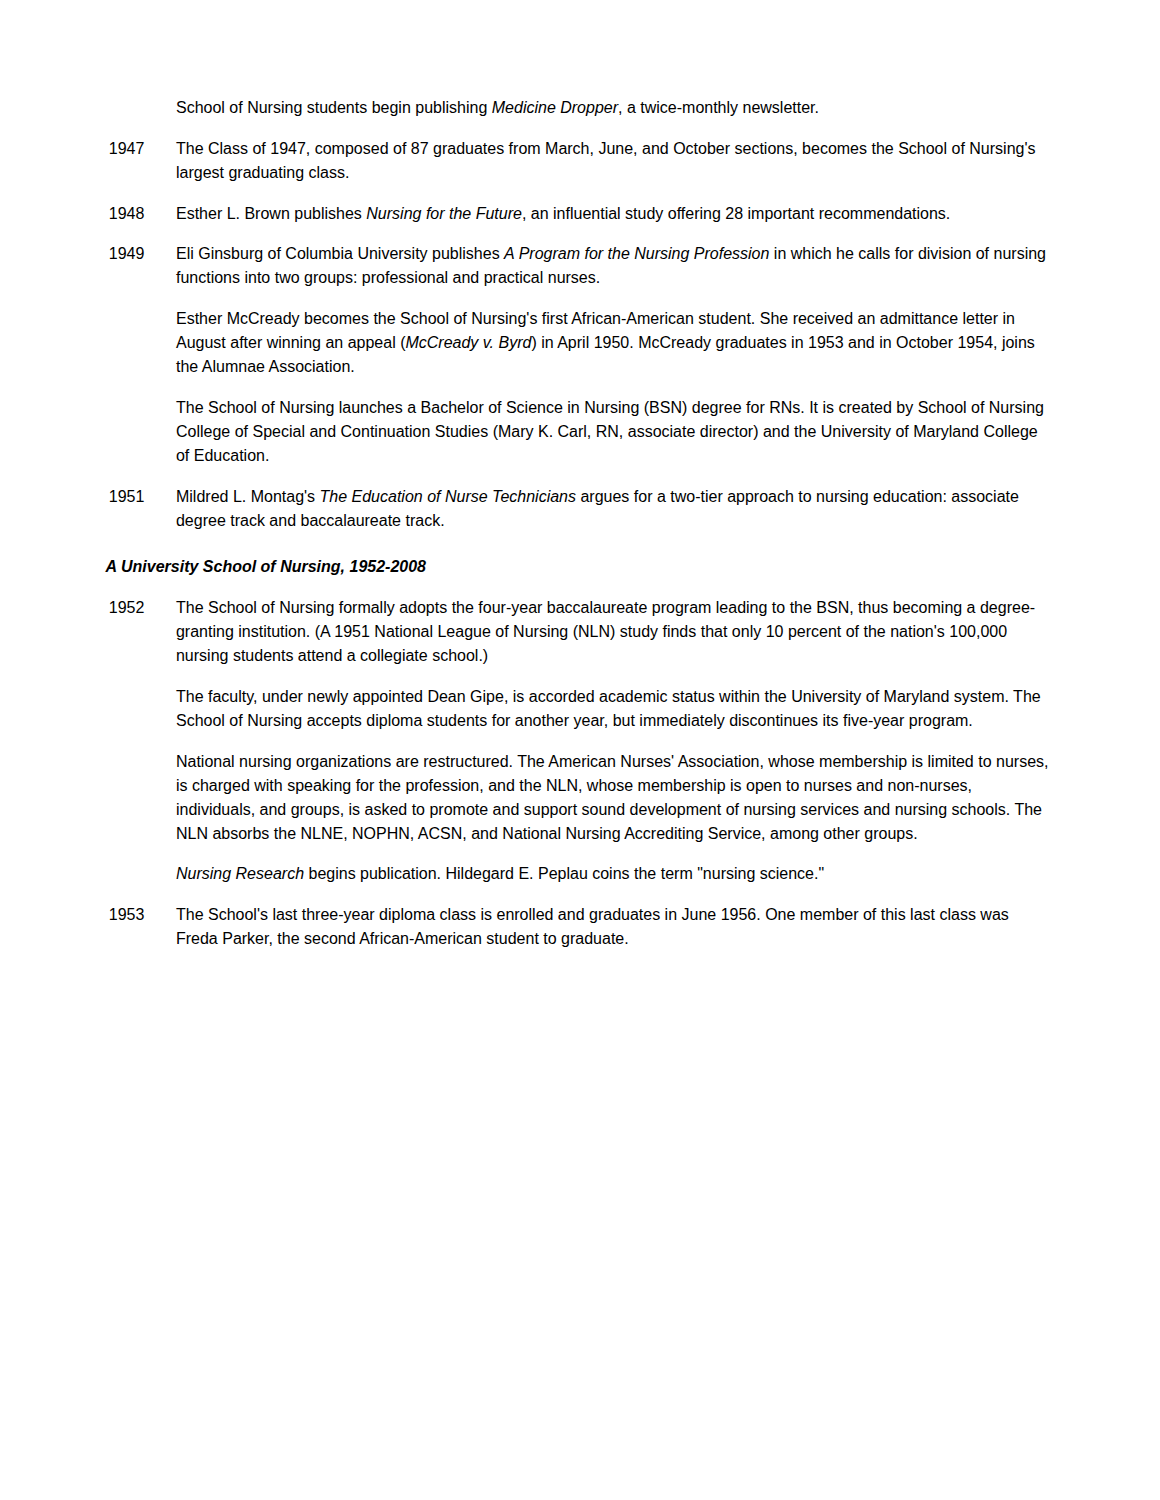School of Nursing students begin publishing Medicine Dropper, a twice-monthly newsletter.
1947
The Class of 1947, composed of 87 graduates from March, June, and October sections, becomes the School of Nursing's largest graduating class.
1948
Esther L. Brown publishes Nursing for the Future, an influential study offering 28 important recommendations.
1949
Eli Ginsburg of Columbia University publishes A Program for the Nursing Profession in which he calls for division of nursing functions into two groups: professional and practical nurses.
Esther McCready becomes the School of Nursing's first African-American student. She received an admittance letter in August after winning an appeal (McCready v. Byrd) in April 1950. McCready graduates in 1953 and in October 1954, joins the Alumnae Association.
The School of Nursing launches a Bachelor of Science in Nursing (BSN) degree for RNs. It is created by School of Nursing College of Special and Continuation Studies (Mary K. Carl, RN, associate director) and the University of Maryland College of Education.
1951
Mildred L. Montag's The Education of Nurse Technicians argues for a two-tier approach to nursing education: associate degree track and baccalaureate track.
A University School of Nursing, 1952-2008
1952
The School of Nursing formally adopts the four-year baccalaureate program leading to the BSN, thus becoming a degree-granting institution. (A 1951 National League of Nursing (NLN) study finds that only 10 percent of the nation's 100,000 nursing students attend a collegiate school.)
The faculty, under newly appointed Dean Gipe, is accorded academic status within the University of Maryland system. The School of Nursing accepts diploma students for another year, but immediately discontinues its five-year program.
National nursing organizations are restructured. The American Nurses' Association, whose membership is limited to nurses, is charged with speaking for the profession, and the NLN, whose membership is open to nurses and non-nurses, individuals, and groups, is asked to promote and support sound development of nursing services and nursing schools. The NLN absorbs the NLNE, NOPHN, ACSN, and National Nursing Accrediting Service, among other groups.
Nursing Research begins publication. Hildegard E. Peplau coins the term "nursing science."
1953
The School's last three-year diploma class is enrolled and graduates in June 1956. One member of this last class was Freda Parker, the second African-American student to graduate.